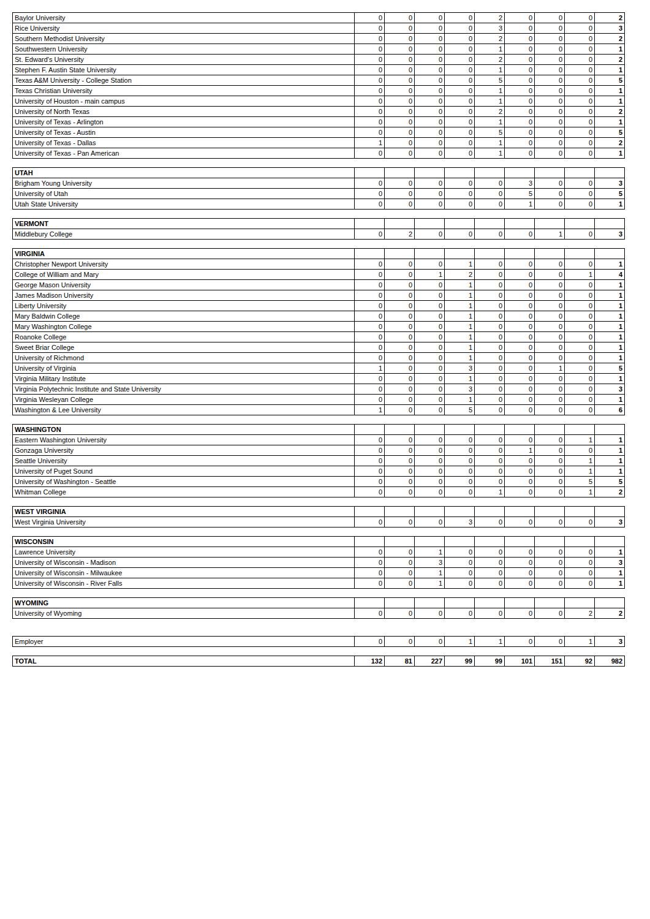| Baylor University | 0 | 0 | 0 | 0 | 2 | 0 | 0 | 0 | 2 |
| Rice University | 0 | 0 | 0 | 0 | 3 | 0 | 0 | 0 | 3 |
| Southern Methodist University | 0 | 0 | 0 | 0 | 2 | 0 | 0 | 0 | 2 |
| Southwestern University | 0 | 0 | 0 | 0 | 1 | 0 | 0 | 0 | 1 |
| St. Edward's University | 0 | 0 | 0 | 0 | 2 | 0 | 0 | 0 | 2 |
| Stephen F. Austin State University | 0 | 0 | 0 | 0 | 1 | 0 | 0 | 0 | 1 |
| Texas A&M University - College Station | 0 | 0 | 0 | 0 | 5 | 0 | 0 | 0 | 5 |
| Texas Christian University | 0 | 0 | 0 | 0 | 1 | 0 | 0 | 0 | 1 |
| University of Houston - main campus | 0 | 0 | 0 | 0 | 1 | 0 | 0 | 0 | 1 |
| University of North Texas | 0 | 0 | 0 | 0 | 2 | 0 | 0 | 0 | 2 |
| University of Texas - Arlington | 0 | 0 | 0 | 0 | 1 | 0 | 0 | 0 | 1 |
| University of Texas - Austin | 0 | 0 | 0 | 0 | 5 | 0 | 0 | 0 | 5 |
| University of Texas - Dallas | 1 | 0 | 0 | 0 | 1 | 0 | 0 | 0 | 2 |
| University of Texas - Pan American | 0 | 0 | 0 | 0 | 1 | 0 | 0 | 0 | 1 |
| UTAH | | | | | | | | | |
| Brigham Young University | 0 | 0 | 0 | 0 | 0 | 3 | 0 | 0 | 3 |
| University of Utah | 0 | 0 | 0 | 0 | 0 | 5 | 0 | 0 | 5 |
| Utah State University | 0 | 0 | 0 | 0 | 0 | 1 | 0 | 0 | 1 |
| VERMONT | | | | | | | | | |
| Middlebury College | 0 | 2 | 0 | 0 | 0 | 0 | 1 | 0 | 3 |
| VIRGINIA | | | | | | | | | |
| Christopher Newport University | 0 | 0 | 0 | 1 | 0 | 0 | 0 | 0 | 1 |
| College of William and Mary | 0 | 0 | 1 | 2 | 0 | 0 | 0 | 1 | 4 |
| George Mason University | 0 | 0 | 0 | 1 | 0 | 0 | 0 | 0 | 1 |
| James Madison University | 0 | 0 | 0 | 1 | 0 | 0 | 0 | 0 | 1 |
| Liberty University | 0 | 0 | 0 | 1 | 0 | 0 | 0 | 0 | 1 |
| Mary Baldwin College | 0 | 0 | 0 | 1 | 0 | 0 | 0 | 0 | 1 |
| Mary Washington College | 0 | 0 | 0 | 1 | 0 | 0 | 0 | 0 | 1 |
| Roanoke College | 0 | 0 | 0 | 1 | 0 | 0 | 0 | 0 | 1 |
| Sweet Briar College | 0 | 0 | 0 | 1 | 0 | 0 | 0 | 0 | 1 |
| University of Richmond | 0 | 0 | 0 | 1 | 0 | 0 | 0 | 0 | 1 |
| University of Virginia | 1 | 0 | 0 | 3 | 0 | 0 | 1 | 0 | 5 |
| Virginia Military Institute | 0 | 0 | 0 | 1 | 0 | 0 | 0 | 0 | 1 |
| Virginia Polytechnic Institute and State University | 0 | 0 | 0 | 3 | 0 | 0 | 0 | 0 | 3 |
| Virginia Wesleyan College | 0 | 0 | 0 | 1 | 0 | 0 | 0 | 0 | 1 |
| Washington & Lee University | 1 | 0 | 0 | 5 | 0 | 0 | 0 | 0 | 6 |
| WASHINGTON | | | | | | | | | |
| Eastern Washington University | 0 | 0 | 0 | 0 | 0 | 0 | 0 | 1 | 1 |
| Gonzaga University | 0 | 0 | 0 | 0 | 0 | 1 | 0 | 0 | 1 |
| Seattle University | 0 | 0 | 0 | 0 | 0 | 0 | 0 | 1 | 1 |
| University of Puget Sound | 0 | 0 | 0 | 0 | 0 | 0 | 0 | 1 | 1 |
| University of Washington - Seattle | 0 | 0 | 0 | 0 | 0 | 0 | 0 | 5 | 5 |
| Whitman College | 0 | 0 | 0 | 0 | 1 | 0 | 0 | 1 | 2 |
| WEST VIRGINIA | | | | | | | | | |
| West Virginia University | 0 | 0 | 0 | 3 | 0 | 0 | 0 | 0 | 3 |
| WISCONSIN | | | | | | | | | |
| Lawrence University | 0 | 0 | 1 | 0 | 0 | 0 | 0 | 0 | 1 |
| University of Wisconsin - Madison | 0 | 0 | 3 | 0 | 0 | 0 | 0 | 0 | 3 |
| University of Wisconsin - Milwaukee | 0 | 0 | 1 | 0 | 0 | 0 | 0 | 0 | 1 |
| University of Wisconsin - River Falls | 0 | 0 | 1 | 0 | 0 | 0 | 0 | 0 | 1 |
| WYOMING | | | | | | | | | |
| University of Wyoming | 0 | 0 | 0 | 0 | 0 | 0 | 0 | 2 | 2 |
| Employer | 0 | 0 | 0 | 1 | 1 | 0 | 0 | 1 | 3 |
| TOTAL | 132 | 81 | 227 | 99 | 99 | 101 | 151 | 92 | 982 |